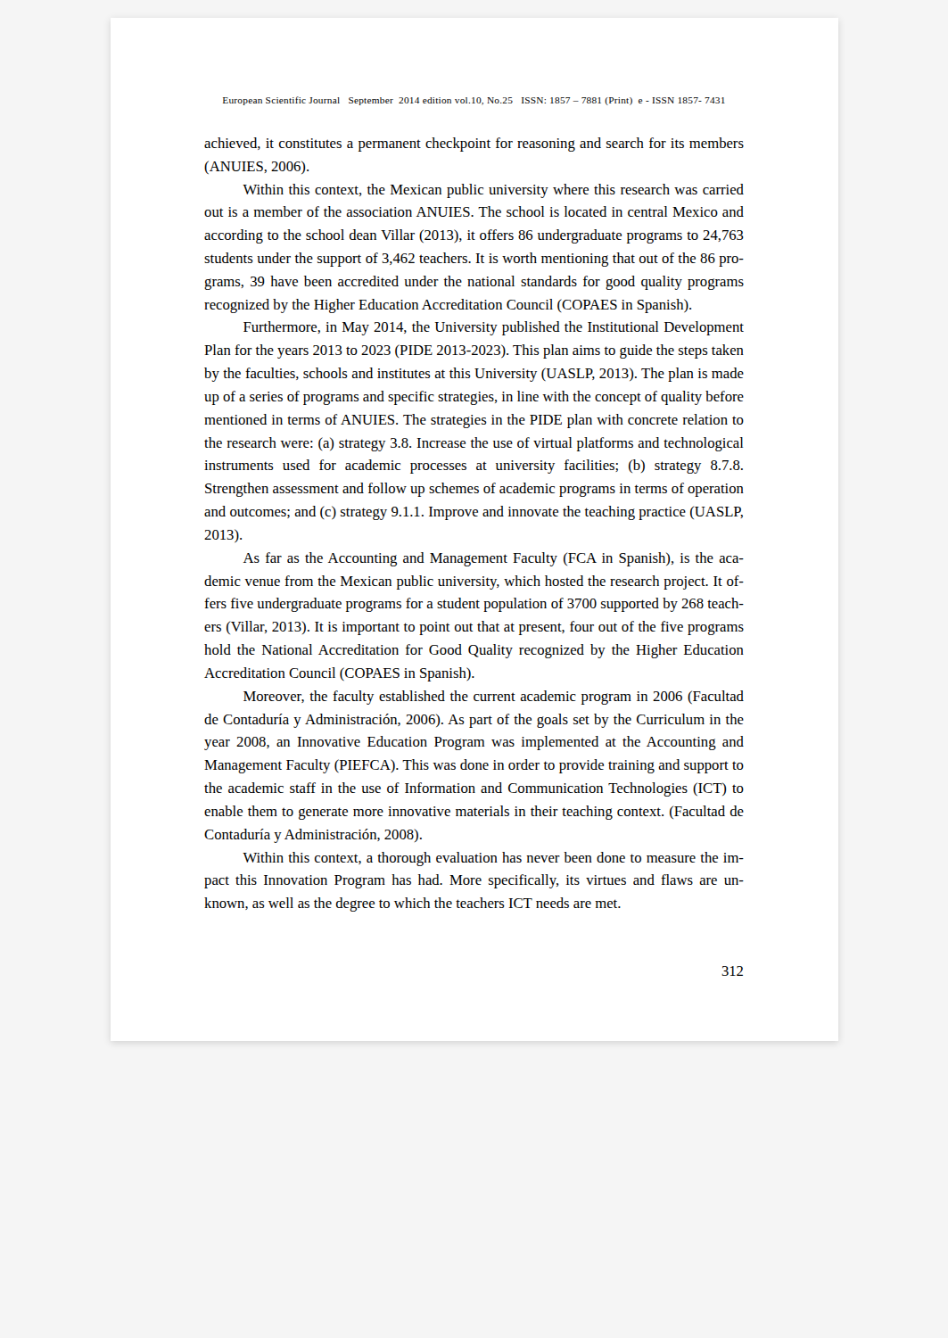European Scientific Journal September 2014 edition vol.10, No.25 ISSN: 1857 – 7881 (Print) e - ISSN 1857- 7431
achieved, it constitutes a permanent checkpoint for reasoning and search for its members (ANUIES, 2006).
Within this context, the Mexican public university where this research was carried out is a member of the association ANUIES. The school is located in central Mexico and according to the school dean Villar (2013), it offers 86 undergraduate programs to 24,763 students under the support of 3,462 teachers. It is worth mentioning that out of the 86 programs, 39 have been accredited under the national standards for good quality programs recognized by the Higher Education Accreditation Council (COPAES in Spanish).
Furthermore, in May 2014, the University published the Institutional Development Plan for the years 2013 to 2023 (PIDE 2013-2023). This plan aims to guide the steps taken by the faculties, schools and institutes at this University (UASLP, 2013). The plan is made up of a series of programs and specific strategies, in line with the concept of quality before mentioned in terms of ANUIES. The strategies in the PIDE plan with concrete relation to the research were: (a) strategy 3.8. Increase the use of virtual platforms and technological instruments used for academic processes at university facilities; (b) strategy 8.7.8. Strengthen assessment and follow up schemes of academic programs in terms of operation and outcomes; and (c) strategy 9.1.1. Improve and innovate the teaching practice (UASLP, 2013).
As far as the Accounting and Management Faculty (FCA in Spanish), is the academic venue from the Mexican public university, which hosted the research project. It offers five undergraduate programs for a student population of 3700 supported by 268 teachers (Villar, 2013). It is important to point out that at present, four out of the five programs hold the National Accreditation for Good Quality recognized by the Higher Education Accreditation Council (COPAES in Spanish).
Moreover, the faculty established the current academic program in 2006 (Facultad de Contaduría y Administración, 2006). As part of the goals set by the Curriculum in the year 2008, an Innovative Education Program was implemented at the Accounting and Management Faculty (PIEFCA). This was done in order to provide training and support to the academic staff in the use of Information and Communication Technologies (ICT) to enable them to generate more innovative materials in their teaching context. (Facultad de Contaduría y Administración, 2008).
Within this context, a thorough evaluation has never been done to measure the impact this Innovation Program has had. More specifically, its virtues and flaws are unknown, as well as the degree to which the teachers ICT needs are met.
312